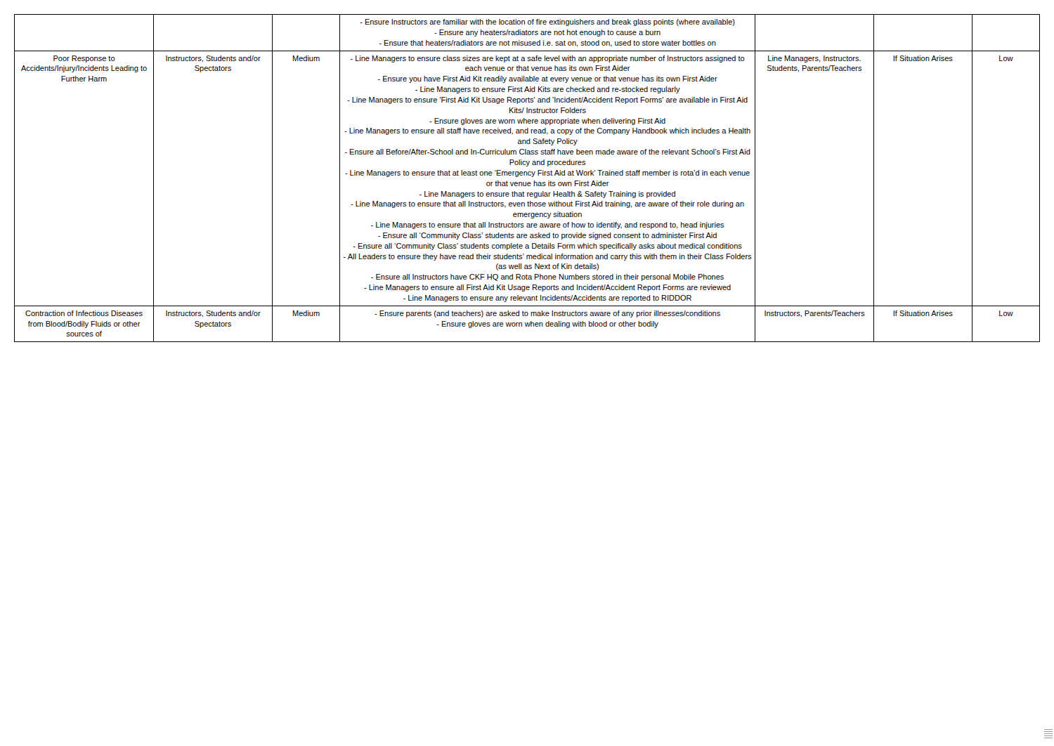| | | | - Ensure Instructors are familiar with the location of fire extinguishers and break glass points (where available) - Ensure any heaters/radiators are not hot enough to cause a burn - Ensure that heaters/radiators are not misused i.e. sat on, stood on, used to store water bottles on | | | |
| Poor Response to Accidents/Injury/Incidents Leading to Further Harm | Instructors, Students and/or Spectators | Medium | - Line Managers to ensure class sizes are kept at a safe level with an appropriate number of Instructors assigned to each venue or that venue has its own First Aider - Ensure you have First Aid Kit readily available at every venue or that venue has its own First Aider - Line Managers to ensure First Aid Kits are checked and re-stocked regularly - Line Managers to ensure 'First Aid Kit Usage Reports' and 'Incident/Accident Report Forms' are available in First Aid Kits/ Instructor Folders - Ensure gloves are worn where appropriate when delivering First Aid - Line Managers to ensure all staff have received, and read, a copy of the Company Handbook which includes a Health and Safety Policy - Ensure all Before/After-School and In-Curriculum Class staff have been made aware of the relevant School’s First Aid Policy and procedures - Line Managers to ensure that at least one ‘Emergency First Aid at Work’ Trained staff member is rota’d in each venue or that venue has its own First Aider - Line Managers to ensure that regular Health & Safety Training is provided - Line Managers to ensure that all Instructors, even those without First Aid training, are aware of their role during an emergency situation - Line Managers to ensure that all Instructors are aware of how to identify, and respond to, head injuries - Ensure all ‘Community Class’ students are asked to provide signed consent to administer First Aid - Ensure all ‘Community Class’ students complete a Details Form which specifically asks about medical conditions - All Leaders to ensure they have read their students’ medical information and carry this with them in their Class Folders (as well as Next of Kin details) - Ensure all Instructors have CKF HQ and Rota Phone Numbers stored in their personal Mobile Phones - Line Managers to ensure all First Aid Kit Usage Reports and Incident/Accident Report Forms are reviewed - Line Managers to ensure any relevant Incidents/Accidents are reported to RIDDOR | Line Managers, Instructors. Students, Parents/Teachers | If Situation Arises | Low |
| Contraction of Infectious Diseases from Blood/Bodily Fluids or other sources of | Instructors, Students and/or Spectators | Medium | - Ensure parents (and teachers) are asked to make Instructors aware of any prior illnesses/conditions - Ensure gloves are worn when dealing with blood or other bodily | Instructors, Parents/Teachers | If Situation Arises | Low |